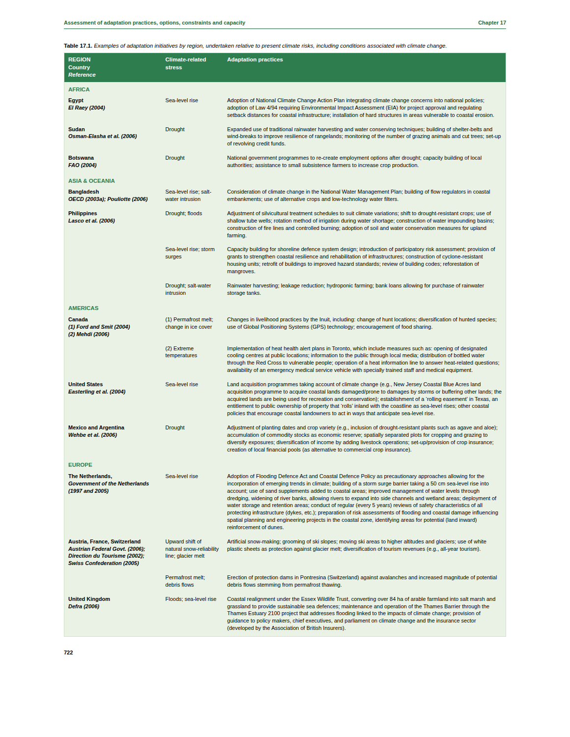Assessment of adaptation practices, options, constraints and capacity
Chapter 17
Table 17.1. Examples of adaptation initiatives by region, undertaken relative to present climate risks, including conditions associated with climate change.
| REGION Country Reference | Climate-related stress | Adaptation practices |
| --- | --- | --- |
| AFRICA |
| Egypt El Raey (2004) | Sea-level rise | Adoption of National Climate Change Action Plan integrating climate change concerns into national policies; adoption of Law 4/94 requiring Environmental Impact Assessment (EIA) for project approval and regulating setback distances for coastal infrastructure; installation of hard structures in areas vulnerable to coastal erosion. |
| Sudan Osman-Elasha et al. (2006) | Drought | Expanded use of traditional rainwater harvesting and water conserving techniques; building of shelter-belts and wind-breaks to improve resilience of rangelands; monitoring of the number of grazing animals and cut trees; set-up of revolving credit funds. |
| Botswana FAO (2004) | Drought | National government programmes to re-create employment options after drought; capacity building of local authorities; assistance to small subsistence farmers to increase crop production. |
| ASIA & OCEANIA |
| Bangladesh OECD (2003a); Pouliotte (2006) | Sea-level rise; salt-water intrusion | Consideration of climate change in the National Water Management Plan; building of flow regulators in coastal embankments; use of alternative crops and low-technology water filters. |
| Philippines Lasco et al. (2006) | Drought; floods | Adjustment of silvicultural treatment schedules to suit climate variations; shift to drought-resistant crops; use of shallow tube wells; rotation method of irrigation during water shortage; construction of water impounding basins; construction of fire lines and controlled burning; adoption of soil and water conservation measures for upland farming. |
| | Sea-level rise; storm surges | Capacity building for shoreline defence system design; introduction of participatory risk assessment; provision of grants to strengthen coastal resilience and rehabilitation of infrastructures; construction of cyclone-resistant housing units; retrofit of buildings to improved hazard standards; review of building codes; reforestation of mangroves. |
| | Drought; salt-water intrusion | Rainwater harvesting; leakage reduction; hydroponic farming; bank loans allowing for purchase of rainwater storage tanks. |
| AMERICAS |
| Canada (1) Ford and Smit (2004) (2) Mehdi (2006) | (1) Permafrost melt; change in ice cover | Changes in livelihood practices by the Inuit, including: change of hunt locations; diversification of hunted species; use of Global Positioning Systems (GPS) technology; encouragement of food sharing. |
| | (2) Extreme temperatures | Implementation of heat health alert plans in Toronto, which include measures such as: opening of designated cooling centres at public locations; information to the public through local media; distribution of bottled water through the Red Cross to vulnerable people; operation of a heat information line to answer heat-related questions; availability of an emergency medical service vehicle with specially trained staff and medical equipment. |
| United States Easterling et al. (2004) | Sea-level rise | Land acquisition programmes taking account of climate change (e.g., New Jersey Coastal Blue Acres land acquisition programme to acquire coastal lands damaged/prone to damages by storms or buffering other lands; the acquired lands are being used for recreation and conservation); establishment of a ‘rolling easement’ in Texas, an entitlement to public ownership of property that ‘rolls’ inland with the coastline as sea-level rises; other coastal policies that encourage coastal landowners to act in ways that anticipate sea-level rise. |
| Mexico and Argentina Wehbe et al. (2006) | Drought | Adjustment of planting dates and crop variety (e.g., inclusion of drought-resistant plants such as agave and aloe); accumulation of commodity stocks as economic reserve; spatially separated plots for cropping and grazing to diversify exposures; diversification of income by adding livestock operations; set-up/provision of crop insurance; creation of local financial pools (as alternative to commercial crop insurance). |
| EUROPE |
| The Netherlands, Government of the Netherlands (1997 and 2005) | Sea-level rise | Adoption of Flooding Defence Act and Coastal Defence Policy as precautionary approaches allowing for the incorporation of emerging trends in climate; building of a storm surge barrier taking a 50 cm sea-level rise into account; use of sand supplements added to coastal areas; improved management of water levels through dredging, widening of river banks, allowing rivers to expand into side channels and wetland areas; deployment of water storage and retention areas; conduct of regular (every 5 years) reviews of safety characteristics of all protecting infrastructure (dykes, etc.); preparation of risk assessments of flooding and coastal damage influencing spatial planning and engineering projects in the coastal zone, identifying areas for potential (land inward) reinforcement of dunes. |
| Austria, France, Switzerland Austrian Federal Govt. (2006); Direction du Tourisme (2002); Swiss Confederation (2005) | Upward shift of natural snow-reliability line; glacier melt | Artificial snow-making; grooming of ski slopes; moving ski areas to higher altitudes and glaciers; use of white plastic sheets as protection against glacier melt; diversification of tourism revenues (e.g., all-year tourism). |
| | Permafrost melt; debris flows | Erection of protection dams in Pontresina (Switzerland) against avalanches and increased magnitude of potential debris flows stemming from permafrost thawing. |
| United Kingdom Defra (2006) | Floods; sea-level rise | Coastal realignment under the Essex Wildlife Trust, converting over 84 ha of arable farmland into salt marsh and grassland to provide sustainable sea defences; maintenance and operation of the Thames Barrier through the Thames Estuary 2100 project that addresses flooding linked to the impacts of climate change; provision of guidance to policy makers, chief executives, and parliament on climate change and the insurance sector (developed by the Association of British Insurers). |
722